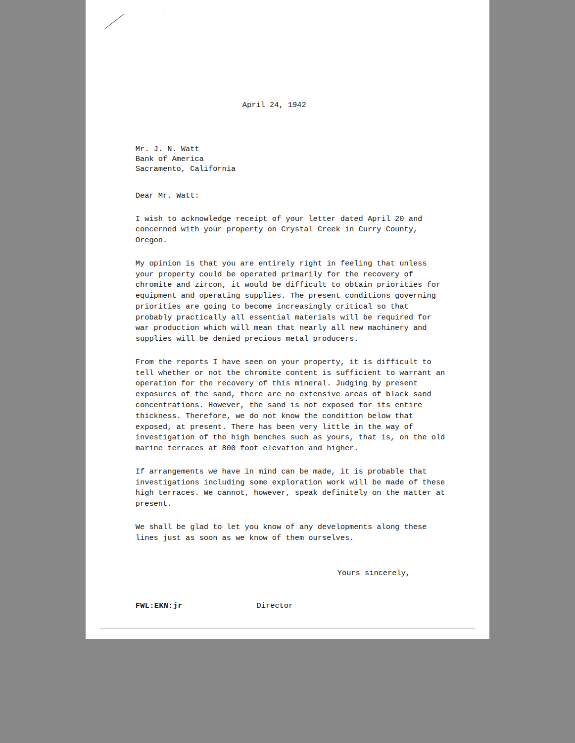April 24, 1942
Mr. J. N. Watt
Bank of America
Sacramento, California
Dear Mr. Watt:
I wish to acknowledge receipt of your letter dated April 20 and concerned with your property on Crystal Creek in Curry County, Oregon.
My opinion is that you are entirely right in feeling that unless your property could be operated primarily for the recovery of chromite and zircon, it would be difficult to obtain priorities for equipment and operating supplies. The present conditions governing priorities are going to become increasingly critical so that probably practically all essential materials will be required for war production which will mean that nearly all new machinery and supplies will be denied precious metal producers.
From the reports I have seen on your property, it is difficult to tell whether or not the chromite content is sufficient to warrant an operation for the recovery of this mineral. Judging by present exposures of the sand, there are no extensive areas of black sand concentrations. However, the sand is not exposed for its entire thickness. Therefore, we do not know the condition below that exposed, at present. There has been very little in the way of investigation of the high benches such as yours, that is, on the old marine terraces at 800 foot elevation and higher.
If arrangements we have in mind can be made, it is probable that investigations including some exploration work will be made of these high terraces. We cannot, however, speak definitely on the matter at present.
We shall be glad to let you know of any developments along these lines just as soon as we know of them ourselves.
Yours sincerely,
FWL:EKN:jr Director